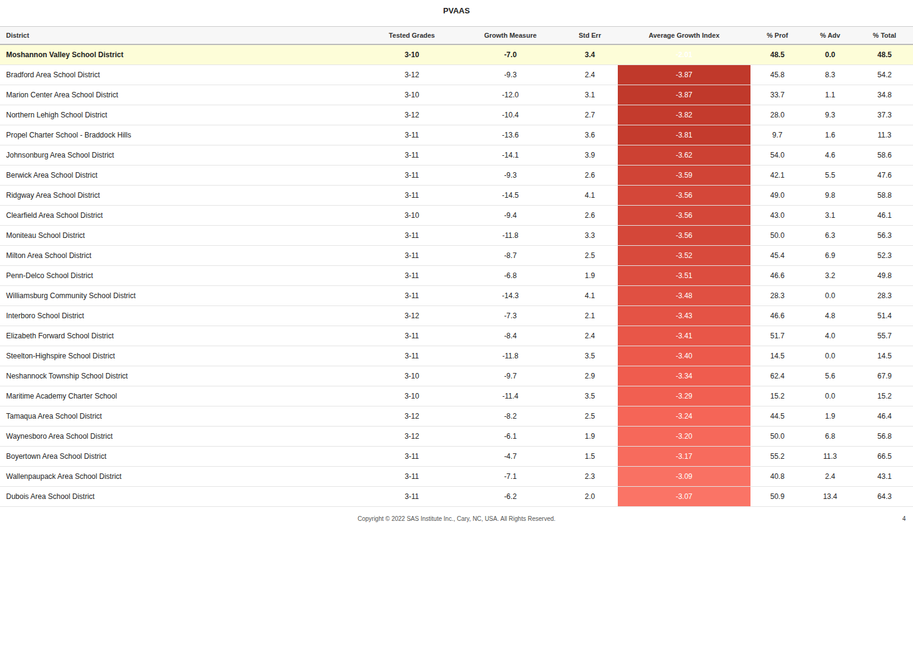PVAAS
| District | Tested Grades | Growth Measure | Std Err | Average Growth Index | % Prof | % Adv | % Total |
| --- | --- | --- | --- | --- | --- | --- | --- |
| Moshannon Valley School District | 3-10 | -7.0 | 3.4 | -2.01 | 48.5 | 0.0 | 48.5 |
| Bradford Area School District | 3-12 | -9.3 | 2.4 | -3.87 | 45.8 | 8.3 | 54.2 |
| Marion Center Area School District | 3-10 | -12.0 | 3.1 | -3.87 | 33.7 | 1.1 | 34.8 |
| Northern Lehigh School District | 3-12 | -10.4 | 2.7 | -3.82 | 28.0 | 9.3 | 37.3 |
| Propel Charter School - Braddock Hills | 3-11 | -13.6 | 3.6 | -3.81 | 9.7 | 1.6 | 11.3 |
| Johnsonburg Area School District | 3-11 | -14.1 | 3.9 | -3.62 | 54.0 | 4.6 | 58.6 |
| Berwick Area School District | 3-11 | -9.3 | 2.6 | -3.59 | 42.1 | 5.5 | 47.6 |
| Ridgway Area School District | 3-11 | -14.5 | 4.1 | -3.56 | 49.0 | 9.8 | 58.8 |
| Clearfield Area School District | 3-10 | -9.4 | 2.6 | -3.56 | 43.0 | 3.1 | 46.1 |
| Moniteau School District | 3-11 | -11.8 | 3.3 | -3.56 | 50.0 | 6.3 | 56.3 |
| Milton Area School District | 3-11 | -8.7 | 2.5 | -3.52 | 45.4 | 6.9 | 52.3 |
| Penn-Delco School District | 3-11 | -6.8 | 1.9 | -3.51 | 46.6 | 3.2 | 49.8 |
| Williamsburg Community School District | 3-11 | -14.3 | 4.1 | -3.48 | 28.3 | 0.0 | 28.3 |
| Interboro School District | 3-12 | -7.3 | 2.1 | -3.43 | 46.6 | 4.8 | 51.4 |
| Elizabeth Forward School District | 3-11 | -8.4 | 2.4 | -3.41 | 51.7 | 4.0 | 55.7 |
| Steelton-Highspire School District | 3-11 | -11.8 | 3.5 | -3.40 | 14.5 | 0.0 | 14.5 |
| Neshannock Township School District | 3-10 | -9.7 | 2.9 | -3.34 | 62.4 | 5.6 | 67.9 |
| Maritime Academy Charter School | 3-10 | -11.4 | 3.5 | -3.29 | 15.2 | 0.0 | 15.2 |
| Tamaqua Area School District | 3-12 | -8.2 | 2.5 | -3.24 | 44.5 | 1.9 | 46.4 |
| Waynesboro Area School District | 3-12 | -6.1 | 1.9 | -3.20 | 50.0 | 6.8 | 56.8 |
| Boyertown Area School District | 3-11 | -4.7 | 1.5 | -3.17 | 55.2 | 11.3 | 66.5 |
| Wallenpaupack Area School District | 3-11 | -7.1 | 2.3 | -3.09 | 40.8 | 2.4 | 43.1 |
| Dubois Area School District | 3-11 | -6.2 | 2.0 | -3.07 | 50.9 | 13.4 | 64.3 |
Copyright © 2022 SAS Institute Inc., Cary, NC, USA. All Rights Reserved. 4